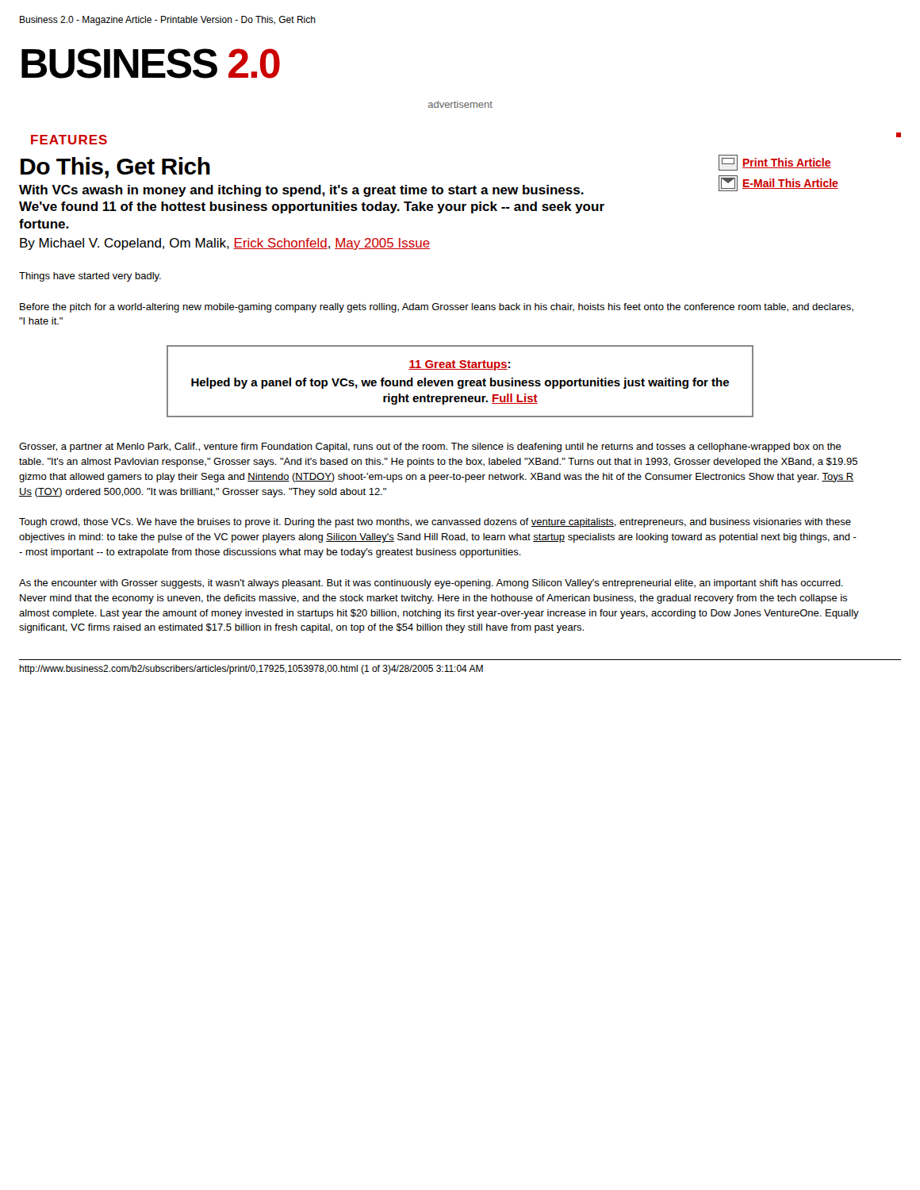Business 2.0 - Magazine Article - Printable Version - Do This, Get Rich
BUSINESS 2.0
advertisement
Print This Article
E-Mail This Article
FEATURES
Do This, Get Rich
With VCs awash in money and itching to spend, it's a great time to start a new business. We've found 11 of the hottest business opportunities today. Take your pick -- and seek your fortune.
By Michael V. Copeland, Om Malik, Erick Schonfeld, May 2005 Issue
Things have started very badly.
Before the pitch for a world-altering new mobile-gaming company really gets rolling, Adam Grosser leans back in his chair, hoists his feet onto the conference room table, and declares, "I hate it."
11 Great Startups:
Helped by a panel of top VCs, we found eleven great business opportunities just waiting for the right entrepreneur. Full List
Grosser, a partner at Menlo Park, Calif., venture firm Foundation Capital, runs out of the room. The silence is deafening until he returns and tosses a cellophane-wrapped box on the table. "It's an almost Pavlovian response," Grosser says. "And it's based on this." He points to the box, labeled "XBand." Turns out that in 1993, Grosser developed the XBand, a $19.95 gizmo that allowed gamers to play their Sega and Nintendo (NTDOY) shoot-'em-ups on a peer-to-peer network. XBand was the hit of the Consumer Electronics Show that year. Toys R Us (TOY) ordered 500,000. "It was brilliant," Grosser says. "They sold about 12."
Tough crowd, those VCs. We have the bruises to prove it. During the past two months, we canvassed dozens of venture capitalists, entrepreneurs, and business visionaries with these objectives in mind: to take the pulse of the VC power players along Silicon Valley's Sand Hill Road, to learn what startup specialists are looking toward as potential next big things, and -- most important -- to extrapolate from those discussions what may be today's greatest business opportunities.
As the encounter with Grosser suggests, it wasn't always pleasant. But it was continuously eye-opening. Among Silicon Valley's entrepreneurial elite, an important shift has occurred. Never mind that the economy is uneven, the deficits massive, and the stock market twitchy. Here in the hothouse of American business, the gradual recovery from the tech collapse is almost complete. Last year the amount of money invested in startups hit $20 billion, notching its first year-over-year increase in four years, according to Dow Jones VentureOne. Equally significant, VC firms raised an estimated $17.5 billion in fresh capital, on top of the $54 billion they still have from past years.
http://www.business2.com/b2/subscribers/articles/print/0,17925,1053978,00.html (1 of 3)4/28/2005 3:11:04 AM